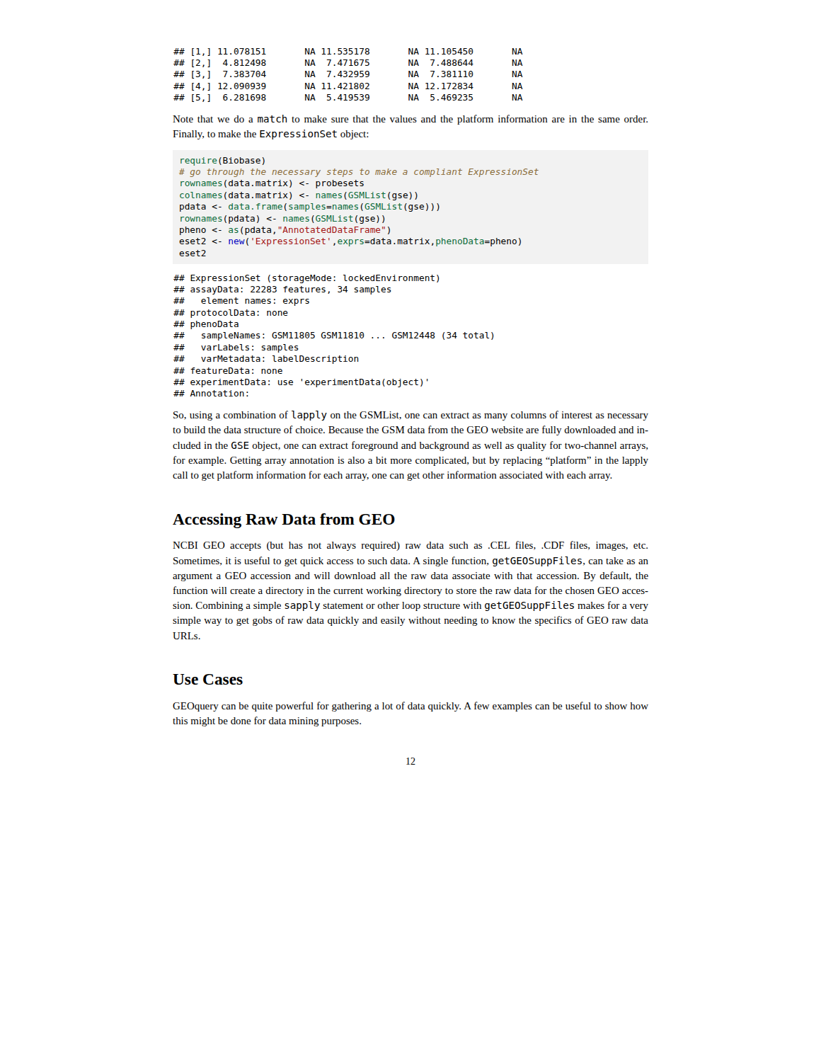## [1,] 11.078151       NA 11.535178       NA 11.105450       NA
## [2,]  4.812498       NA  7.471675       NA  7.488644       NA
## [3,]  7.383704       NA  7.432959       NA  7.381110       NA
## [4,] 12.090939       NA 11.421802       NA 12.172834       NA
## [5,]  6.281698       NA  5.419539       NA  5.469235       NA
Note that we do a match to make sure that the values and the platform information are in the same order. Finally, to make the ExpressionSet object:
require(Biobase)
# go through the necessary steps to make a compliant ExpressionSet
rownames(data.matrix) <- probesets
colnames(data.matrix) <- names(GSMList(gse))
pdata <- data.frame(samples=names(GSMList(gse)))
rownames(pdata) <- names(GSMList(gse))
pheno <- as(pdata,"AnnotatedDataFrame")
eset2 <- new('ExpressionSet',exprs=data.matrix,phenoData=pheno)
eset2
## ExpressionSet (storageMode: lockedEnvironment)
## assayData: 22283 features, 34 samples
##   element names: exprs
## protocolData: none
## phenoData
##   sampleNames: GSM11805 GSM11810 ... GSM12448 (34 total)
##   varLabels: samples
##   varMetadata: labelDescription
## featureData: none
## experimentData: use 'experimentData(object)'
## Annotation:
So, using a combination of lapply on the GSMList, one can extract as many columns of interest as necessary to build the data structure of choice. Because the GSM data from the GEO website are fully downloaded and included in the GSE object, one can extract foreground and background as well as quality for two-channel arrays, for example. Getting array annotation is also a bit more complicated, but by replacing “platform” in the lapply call to get platform information for each array, one can get other information associated with each array.
Accessing Raw Data from GEO
NCBI GEO accepts (but has not always required) raw data such as .CEL files, .CDF files, images, etc. Sometimes, it is useful to get quick access to such data. A single function, getGEOSuppFiles, can take as an argument a GEO accession and will download all the raw data associate with that accession. By default, the function will create a directory in the current working directory to store the raw data for the chosen GEO accession. Combining a simple sapply statement or other loop structure with getGEOSuppFiles makes for a very simple way to get gobs of raw data quickly and easily without needing to know the specifics of GEO raw data URLs.
Use Cases
GEOquery can be quite powerful for gathering a lot of data quickly. A few examples can be useful to show how this might be done for data mining purposes.
12